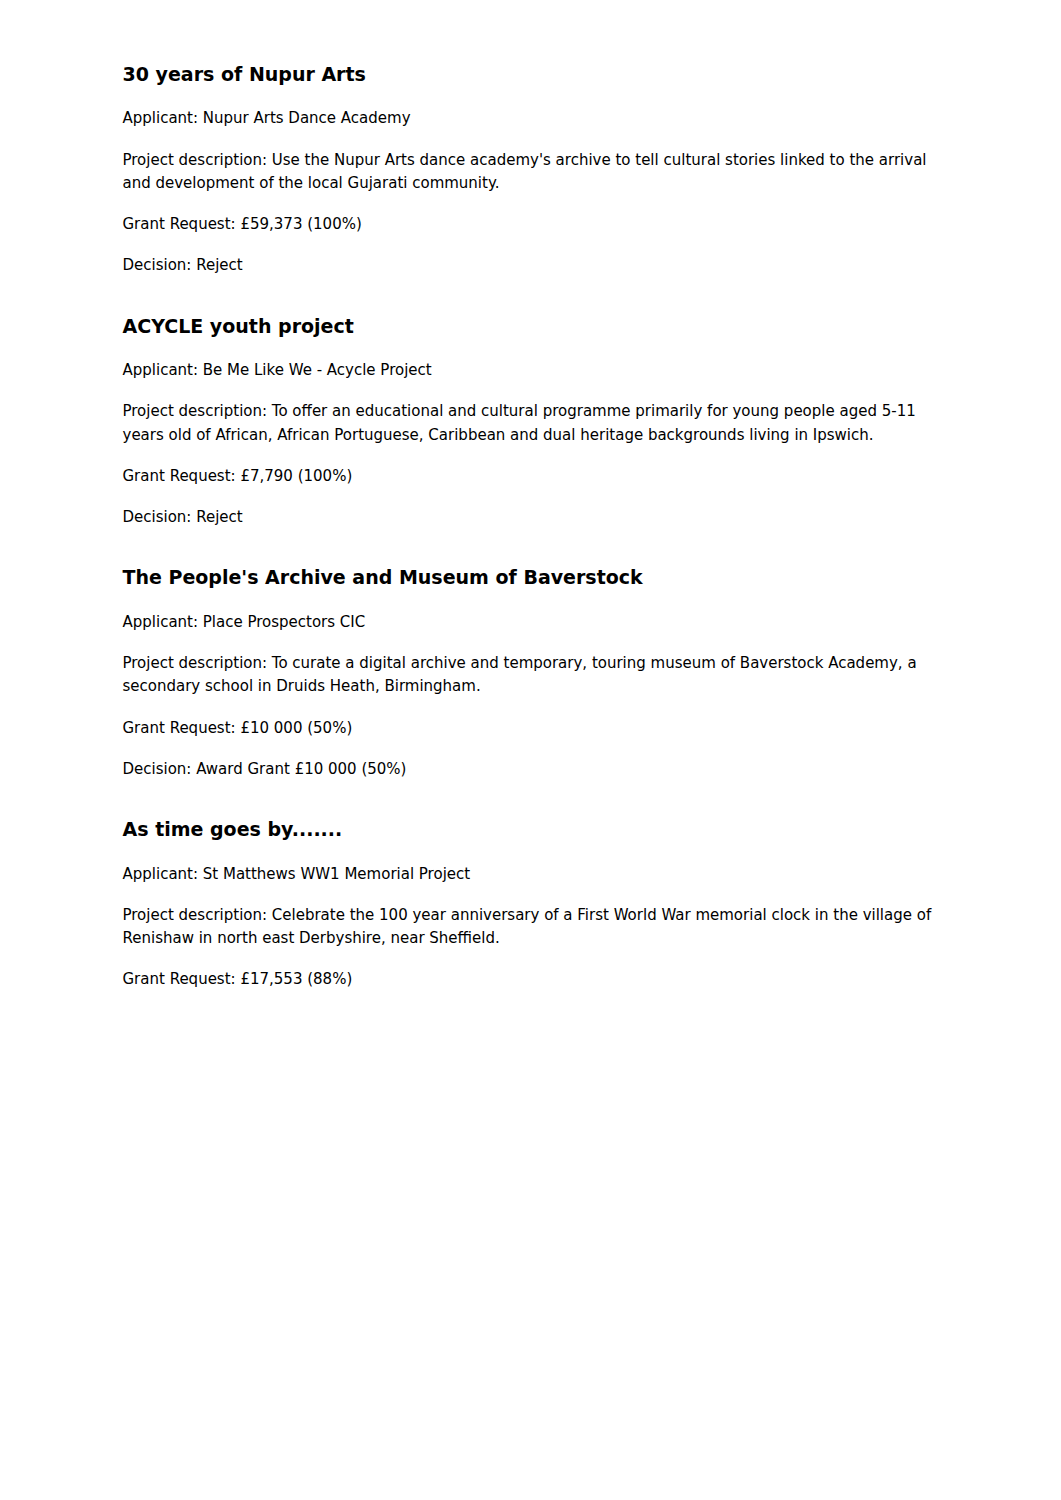30 years of Nupur Arts
Applicant: Nupur Arts Dance Academy
Project description: Use the Nupur Arts dance academy's archive to tell cultural stories linked to the arrival and development of the local Gujarati community.
Grant Request: £59,373 (100%)
Decision: Reject
ACYCLE youth project
Applicant: Be Me Like We - Acycle Project
Project description: To offer an educational and cultural programme primarily for young people aged 5-11 years old of African, African Portuguese, Caribbean and dual heritage backgrounds living in Ipswich.
Grant Request: £7,790 (100%)
Decision: Reject
The People's Archive and Museum of Baverstock
Applicant: Place Prospectors CIC
Project description: To curate a digital archive and temporary, touring museum of Baverstock Academy, a secondary school in Druids Heath, Birmingham.
Grant Request: £10 000 (50%)
Decision: Award Grant £10 000 (50%)
As time goes by.......
Applicant: St Matthews WW1 Memorial Project
Project description: Celebrate the 100 year anniversary of a First World War memorial clock in the village of Renishaw in north east Derbyshire, near Sheffield.
Grant Request: £17,553 (88%)